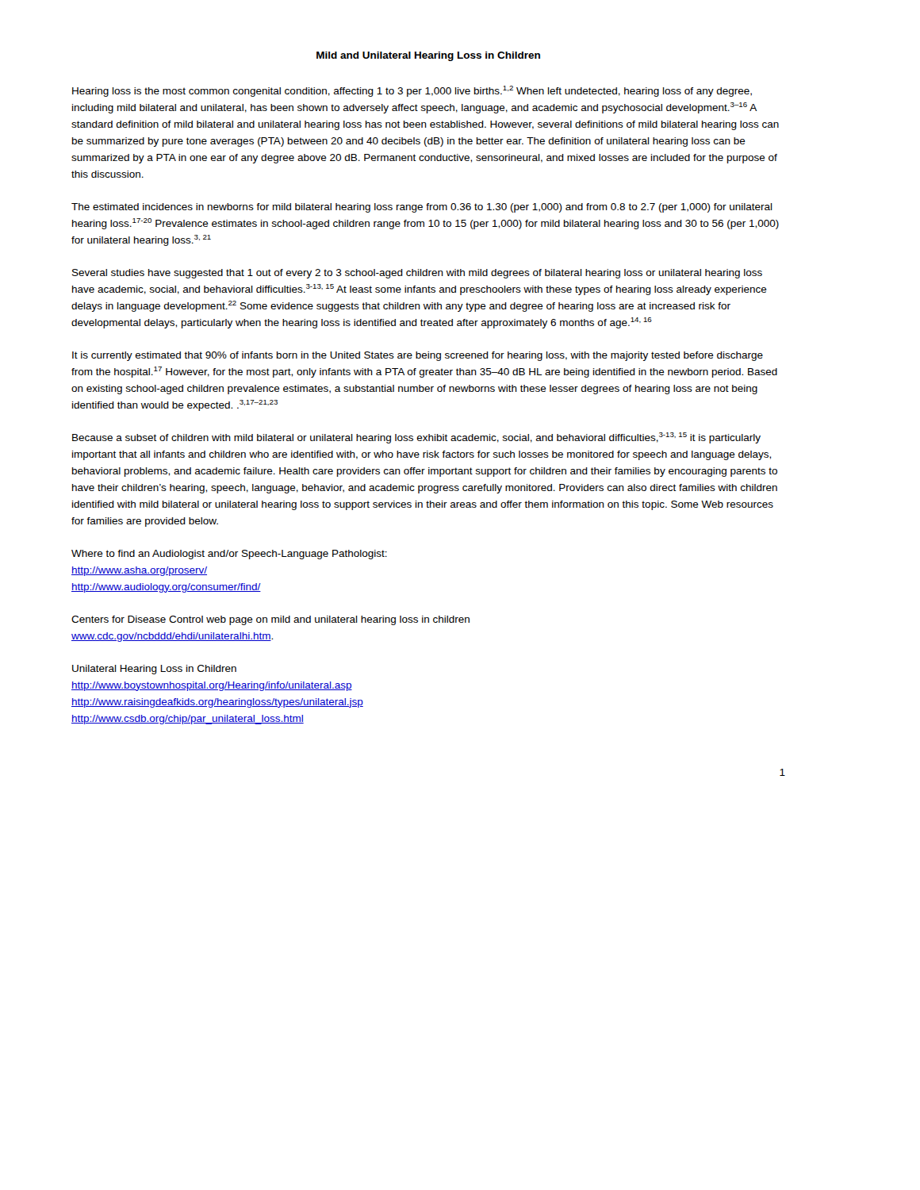Mild and Unilateral Hearing Loss in Children
Hearing loss is the most common congenital condition, affecting 1 to 3 per 1,000 live births.1,2 When left undetected, hearing loss of any degree, including mild bilateral and unilateral, has been shown to adversely affect speech, language, and academic and psychosocial development.3–16 A standard definition of mild bilateral and unilateral hearing loss has not been established. However, several definitions of mild bilateral hearing loss can be summarized by pure tone averages (PTA) between 20 and 40 decibels (dB) in the better ear. The definition of unilateral hearing loss can be summarized by a PTA in one ear of any degree above 20 dB. Permanent conductive, sensorineural, and mixed losses are included for the purpose of this discussion.
The estimated incidences in newborns for mild bilateral hearing loss range from 0.36 to 1.30 (per 1,000) and from 0.8 to 2.7 (per 1,000) for unilateral hearing loss.17-20 Prevalence estimates in school-aged children range from 10 to 15 (per 1,000) for mild bilateral hearing loss and 30 to 56 (per 1,000) for unilateral hearing loss.3, 21
Several studies have suggested that 1 out of every 2 to 3 school-aged children with mild degrees of bilateral hearing loss or unilateral hearing loss have academic, social, and behavioral difficulties.3-13, 15 At least some infants and preschoolers with these types of hearing loss already experience delays in language development.22 Some evidence suggests that children with any type and degree of hearing loss are at increased risk for developmental delays, particularly when the hearing loss is identified and treated after approximately 6 months of age.14, 16
It is currently estimated that 90% of infants born in the United States are being screened for hearing loss, with the majority tested before discharge from the hospital.17 However, for the most part, only infants with a PTA of greater than 35–40 dB HL are being identified in the newborn period. Based on existing school-aged children prevalence estimates, a substantial number of newborns with these lesser degrees of hearing loss are not being identified than would be expected. .3,17–21,23
Because a subset of children with mild bilateral or unilateral hearing loss exhibit academic, social, and behavioral difficulties,3-13, 15 it is particularly important that all infants and children who are identified with, or who have risk factors for such losses be monitored for speech and language delays, behavioral problems, and academic failure. Health care providers can offer important support for children and their families by encouraging parents to have their children’s hearing, speech, language, behavior, and academic progress carefully monitored. Providers can also direct families with children identified with mild bilateral or unilateral hearing loss to support services in their areas and offer them information on this topic. Some Web resources for families are provided below.
Where to find an Audiologist and/or Speech-Language Pathologist:
http://www.asha.org/proserv/
http://www.audiology.org/consumer/find/
Centers for Disease Control web page on mild and unilateral hearing loss in children
www.cdc.gov/ncbddd/ehdi/unilateralhi.htm.
Unilateral Hearing Loss in Children
http://www.boystownhospital.org/Hearing/info/unilateral.asp
http://www.raisingdeafkids.org/hearingloss/types/unilateral.jsp
http://www.csdb.org/chip/par_unilateral_loss.html
1